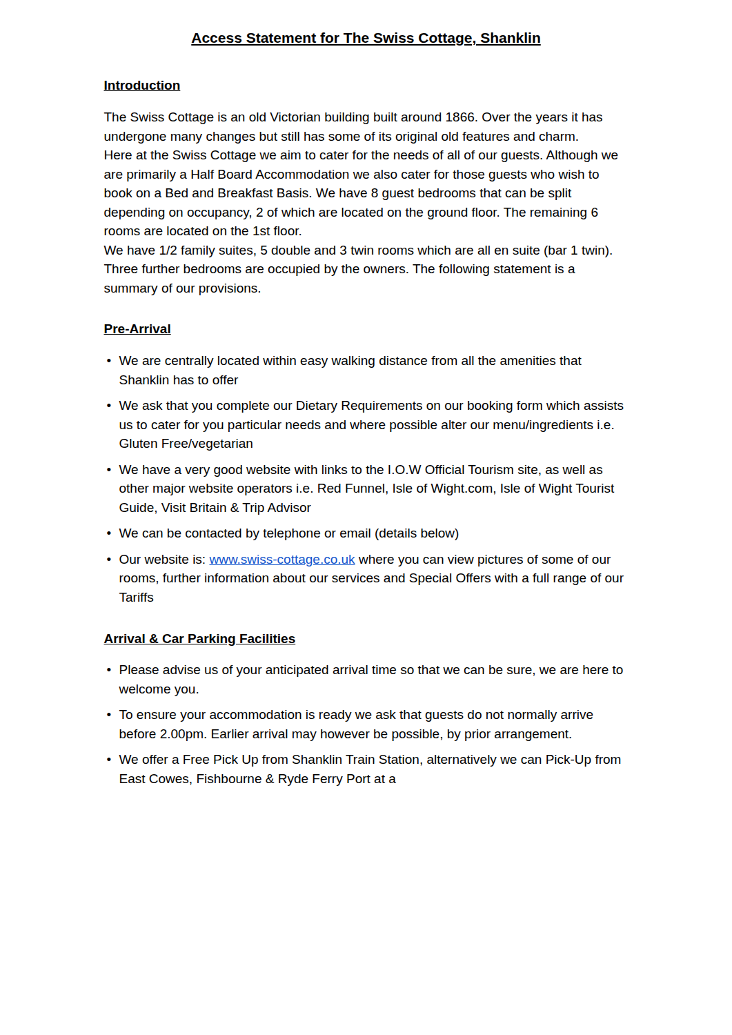Access Statement for The Swiss Cottage, Shanklin
Introduction
The Swiss Cottage is an old Victorian building built around 1866. Over the years it has undergone many changes but still has some of its original old features and charm.
Here at the Swiss Cottage we aim to cater for the needs of all of our guests. Although we are primarily a Half Board Accommodation we also cater for those guests who wish to book on a Bed and Breakfast Basis. We have 8 guest bedrooms that can be split depending on occupancy, 2 of which are located on the ground floor. The remaining 6 rooms are located on the 1st floor.
We have 1/2 family suites, 5 double and 3 twin rooms which are all en suite (bar 1 twin). Three further bedrooms are occupied by the owners. The following statement is a summary of our provisions.
Pre-Arrival
We are centrally located within easy walking distance from all the amenities that Shanklin has to offer
We ask that you complete our Dietary Requirements on our booking form which assists us to cater for you particular needs and where possible alter our menu/ingredients i.e. Gluten Free/vegetarian
We have a very good website with links to the I.O.W Official Tourism site, as well as other major website operators i.e. Red Funnel, Isle of Wight.com, Isle of Wight Tourist Guide, Visit Britain & Trip Advisor
We can be contacted by telephone or email (details below)
Our website is: www.swiss-cottage.co.uk where you can view pictures of some of our rooms, further information about our services and Special Offers with a full range of our Tariffs
Arrival & Car Parking Facilities
Please advise us of your anticipated arrival time so that we can be sure, we are here to welcome you.
To ensure your accommodation is ready we ask that guests do not normally arrive before 2.00pm. Earlier arrival may however be possible, by prior arrangement.
We offer a Free Pick Up from Shanklin Train Station, alternatively we can Pick-Up from East Cowes, Fishbourne & Ryde Ferry Port at a